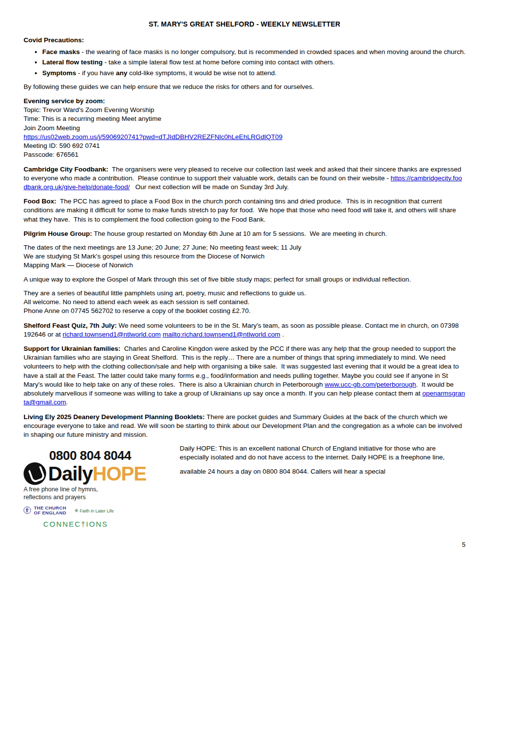ST. MARY'S GREAT SHELFORD - WEEKLY NEWSLETTER
Covid Precautions:
Face masks - the wearing of face masks is no longer compulsory, but is recommended in crowded spaces and when moving around the church.
Lateral flow testing - take a simple lateral flow test at home before coming into contact with others.
Symptoms - if you have any cold-like symptoms, it would be wise not to attend.
By following these guides we can help ensure that we reduce the risks for others and for ourselves.
Evening service by zoom:
Topic: Trevor Ward's Zoom Evening Worship
Time: This is a recurring meeting Meet anytime
Join Zoom Meeting
https://us02web.zoom.us/j/5906920741?pwd=dTJIdDBHV2REZFNlc0hLeEhLRGdlQT09
Meeting ID: 590 692 0741
Passcode: 676561
Cambridge City Foodbank: The organisers were very pleased to receive our collection last week and asked that their sincere thanks are expressed to everyone who made a contribution. Please continue to support their valuable work, details can be found on their website - https://cambridgecity.foodbank.org.uk/give-help/donate-food/ Our next collection will be made on Sunday 3rd July.
Food Box: The PCC has agreed to place a Food Box in the church porch containing tins and dried produce. This is in recognition that current conditions are making it difficult for some to make funds stretch to pay for food. We hope that those who need food will take it, and others will share what they have. This is to complement the food collection going to the Food Bank.
Pilgrim House Group: The house group restarted on Monday 6th June at 10 am for 5 sessions. We are meeting in church.
The dates of the next meetings are 13 June; 20 June; 27 June; No meeting feast week; 11 July
We are studying St Mark's gospel using this resource from the Diocese of Norwich
Mapping Mark — Diocese of Norwich
A unique way to explore the Gospel of Mark through this set of five bible study maps; perfect for small groups or individual reflection.
They are a series of beautiful little pamphlets using art, poetry, music and reflections to guide us.
All welcome. No need to attend each week as each session is self contained.
Phone Anne on 07745 562702 to reserve a copy of the booklet costing £2.70.
Shelford Feast Quiz, 7th July: We need some volunteers to be in the St. Mary's team, as soon as possible please. Contact me in church, on 07398 192646 or at richard.townsend1@ntlworld.com mailto:richard.townsend1@ntlworld.com .
Support for Ukrainian families: Charles and Caroline Kingdon were asked by the PCC if there was any help that the group needed to support the Ukrainian families who are staying in Great Shelford. This is the reply… There are a number of things that spring immediately to mind. We need volunteers to help with the clothing collection/sale and help with organising a bike sale. It was suggested last evening that it would be a great idea to have a stall at the Feast. The latter could take many forms e.g., food/information and needs pulling together. Maybe you could see if anyone in St Mary's would like to help take on any of these roles. There is also a Ukrainian church in Peterborough www.ucc-gb.com/peterborough. It would be absolutely marvellous if someone was willing to take a group of Ukrainians up say once a month. If you can help please contact them at openarmsgranta@gmail.com.
Living Ely 2025 Deanery Development Planning Booklets: There are pocket guides and Summary Guides at the back of the church which we encourage everyone to take and read. We will soon be starting to think about our Development Plan and the congregation as a whole can be involved in shaping our future ministry and mission.
0800 804 8044
Daily HOPE
A free phone line of hymns,
reflections and prayers
THE CHURCH
OF ENGLAND ✳ Faith in Later Life
CONNEC†IONS
Daily HOPE: This is an excellent national Church of England initiative for those who are especially isolated and do not have access to the internet. Daily HOPE is a freephone line,
available 24 hours a day on 0800 804 8044. Callers will hear a special
5